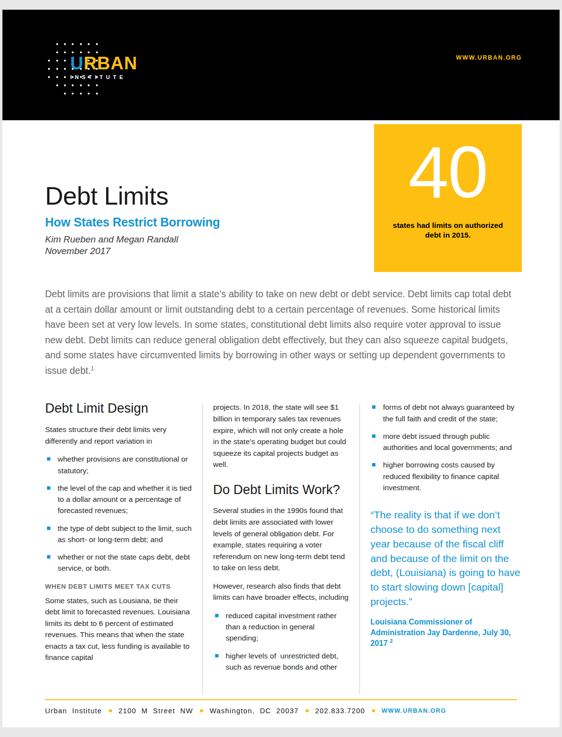URBAN
INSTITUTE
WWW.URBAN.ORG
40
states had limits on authorized debt in 2015.
Debt Limits
How States Restrict Borrowing
Kim Rueben and Megan Randall
November 2017
Debt limits are provisions that limit a state’s ability to take on new debt or debt service. Debt limits cap total debt at a certain dollar amount or limit outstanding debt to a certain percentage of revenues. Some historical limits have been set at very low levels. In some states, constitutional debt limits also require voter approval to issue new debt. Debt limits can reduce general obligation debt effectively, but they can also squeeze capital budgets, and some states have circumvented limits by borrowing in other ways or setting up dependent governments to issue debt.1
Debt Limit Design
States structure their debt limits very differently and report variation in
whether provisions are constitutional or statutory;
the level of the cap and whether it is tied to a dollar amount or a percentage of forecasted revenues;
the type of debt subject to the limit, such as short- or long-term debt; and
whether or not the state caps debt, debt service, or both.
WHEN DEBT LIMITS MEET TAX CUTS
Some states, such as Lousiana, tie their debt limit to forecasted revenues. Louisiana limits its debt to 6 percent of estimated revenues. This means that when the state enacts a tax cut, less funding is available to finance capital
projects. In 2018, the state will see $1 billion in temporary sales tax revenues expire, which will not only create a hole in the state’s operating budget but could squeeze its capital projects budget as well.
Do Debt Limits Work?
Several studies in the 1990s found that debt limits are associated with lower levels of general obligation debt. For example, states requiring a voter referendum on new long-term debt tend to take on less debt.
However, research also finds that debt limits can have broader effects, including
reduced capital investment rather than a reduction in general spending;
higher levels of unrestricted debt, such as revenue bonds and other
forms of debt not always guaranteed by the full faith and credit of the state;
more debt issued through public authorities and local governments; and
higher borrowing costs caused by reduced flexibility to finance capital investment.
“The reality is that if we don’t choose to do something next year because of the fiscal cliff and because of the limit on the debt, (Louisiana) is going to have to start slowing down [capital] projects.”
Louisiana Commissioner of Administration Jay Dardenne, July 30, 2017 2
Urban Institute 2100 M Street NW Washington, DC 20037 202.833.7200 WWW.URBAN.ORG